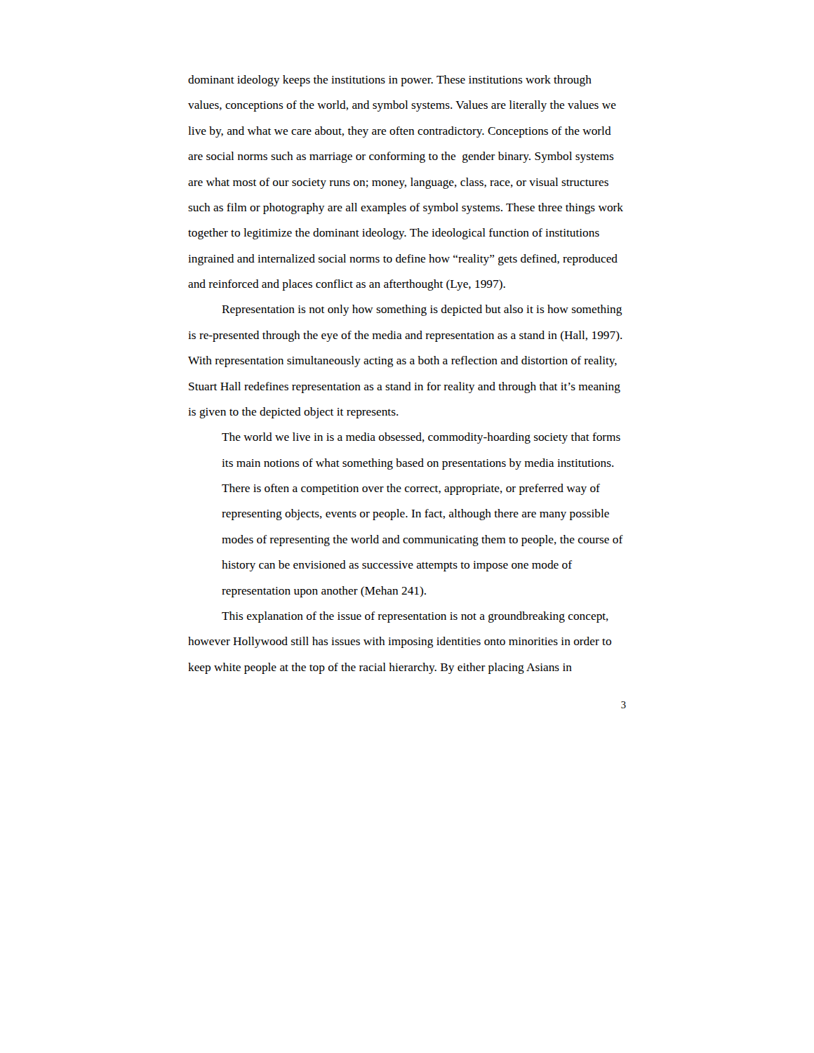dominant ideology keeps the institutions in power. These institutions work through values, conceptions of the world, and symbol systems. Values are literally the values we live by, and what we care about, they are often contradictory. Conceptions of the world are social norms such as marriage or conforming to the gender binary. Symbol systems are what most of our society runs on; money, language, class, race, or visual structures such as film or photography are all examples of symbol systems. These three things work together to legitimize the dominant ideology. The ideological function of institutions ingrained and internalized social norms to define how “reality” gets defined, reproduced and reinforced and places conflict as an afterthought (Lye, 1997).
Representation is not only how something is depicted but also it is how something is re-presented through the eye of the media and representation as a stand in (Hall, 1997). With representation simultaneously acting as a both a reflection and distortion of reality, Stuart Hall redefines representation as a stand in for reality and through that it’s meaning is given to the depicted object it represents.
The world we live in is a media obsessed, commodity-hoarding society that forms its main notions of what something based on presentations by media institutions. There is often a competition over the correct, appropriate, or preferred way of representing objects, events or people. In fact, although there are many possible modes of representing the world and communicating them to people, the course of history can be envisioned as successive attempts to impose one mode of representation upon another (Mehan 241).
This explanation of the issue of representation is not a groundbreaking concept, however Hollywood still has issues with imposing identities onto minorities in order to keep white people at the top of the racial hierarchy. By either placing Asians in
3